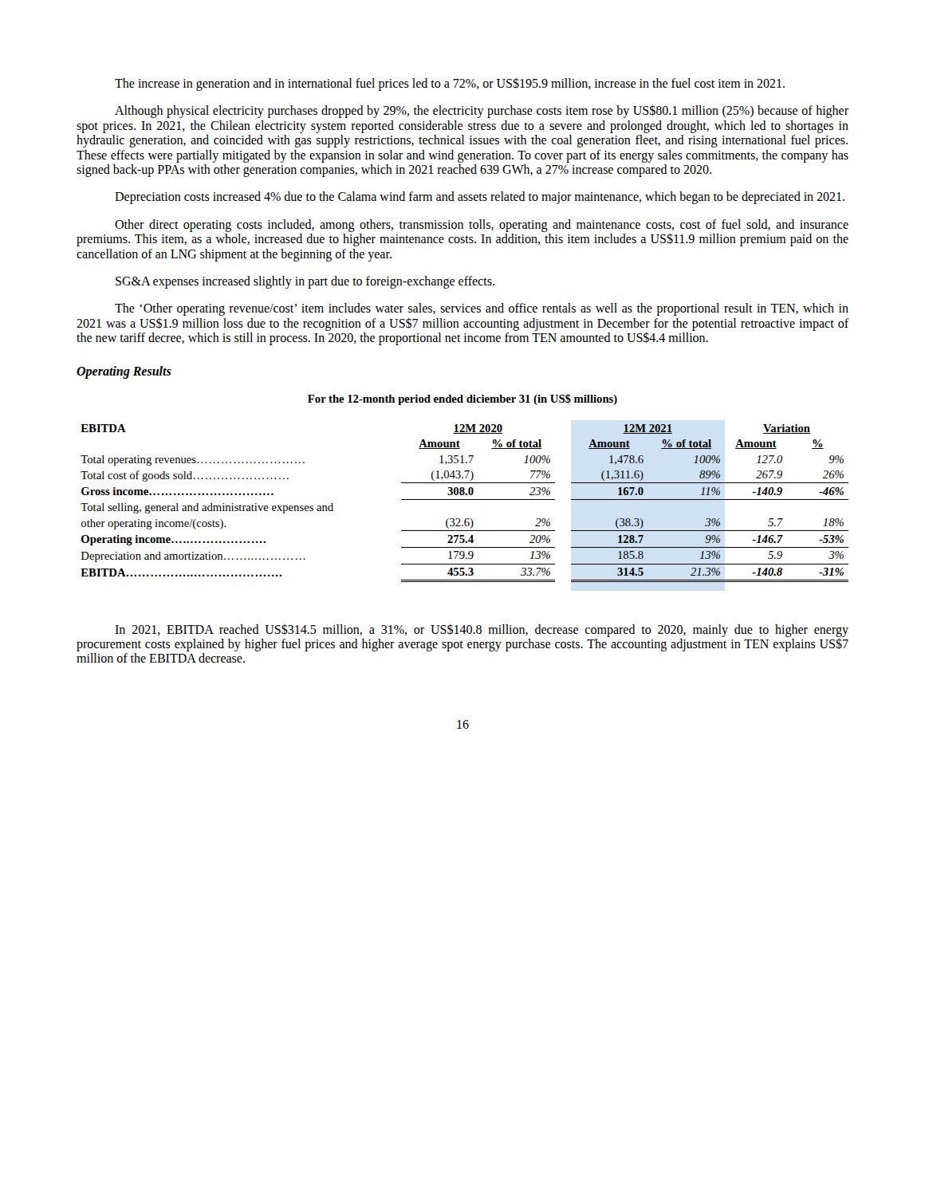The increase in generation and in international fuel prices led to a 72%, or US$195.9 million, increase in the fuel cost item in 2021.
Although physical electricity purchases dropped by 29%, the electricity purchase costs item rose by US$80.1 million (25%) because of higher spot prices. In 2021, the Chilean electricity system reported considerable stress due to a severe and prolonged drought, which led to shortages in hydraulic generation, and coincided with gas supply restrictions, technical issues with the coal generation fleet, and rising international fuel prices. These effects were partially mitigated by the expansion in solar and wind generation. To cover part of its energy sales commitments, the company has signed back-up PPAs with other generation companies, which in 2021 reached 639 GWh, a 27% increase compared to 2020.
Depreciation costs increased 4% due to the Calama wind farm and assets related to major maintenance, which began to be depreciated in 2021.
Other direct operating costs included, among others, transmission tolls, operating and maintenance costs, cost of fuel sold, and insurance premiums. This item, as a whole, increased due to higher maintenance costs. In addition, this item includes a US$11.9 million premium paid on the cancellation of an LNG shipment at the beginning of the year.
SG&A expenses increased slightly in part due to foreign-exchange effects.
The ‘Other operating revenue/cost’ item includes water sales, services and office rentals as well as the proportional result in TEN, which in 2021 was a US$1.9 million loss due to the recognition of a US$7 million accounting adjustment in December for the potential retroactive impact of the new tariff decree, which is still in process. In 2020, the proportional net income from TEN amounted to US$4.4 million.
Operating Results
For the 12-month period ended diciember 31 (in US$ millions)
| EBITDA | 12M 2020 | | 12M 2021 | Variation |
| | Amount | % of total | | Amount | % of total | Amount | % |
| Total operating revenues ……………………… | 1,351.7 | 100% | | 1,478.6 | 100% | 127.0 | 9% |
| Total cost of goods sold …………………… | (1,043.7) | 77% | | (1,311.6) | 89% | 267.9 | 26% |
| Gross income ………………………… . | 308.0 | 23% | | 167.0 | 11% | -140.9 | -46% |
| Total selling, general and administrative expenses and | | | | | | | |
| other operating income/(costs). | (32.6) | 2% | | (38.3) | 3% | 5.7 | 18% |
| Operating income …..……………… . | 275.4 | 20% | | 128.7 | 9% | -146.7 | -53% |
| Depreciation and amortization ……...………… | 179.9 | 13% | | 185.8 | 13% | 5.9 | 3% |
| EBITDA ……………..………………… . | 455.3 | 33.7% | | 314.5 | 21.3% | -140.8 | -31% |
In 2021, EBITDA reached US$314.5 million, a 31%, or US$140.8 million, decrease compared to 2020, mainly due to higher energy procurement costs explained by higher fuel prices and higher average spot energy purchase costs. The accounting adjustment in TEN explains US$7 million of the EBITDA decrease.
16